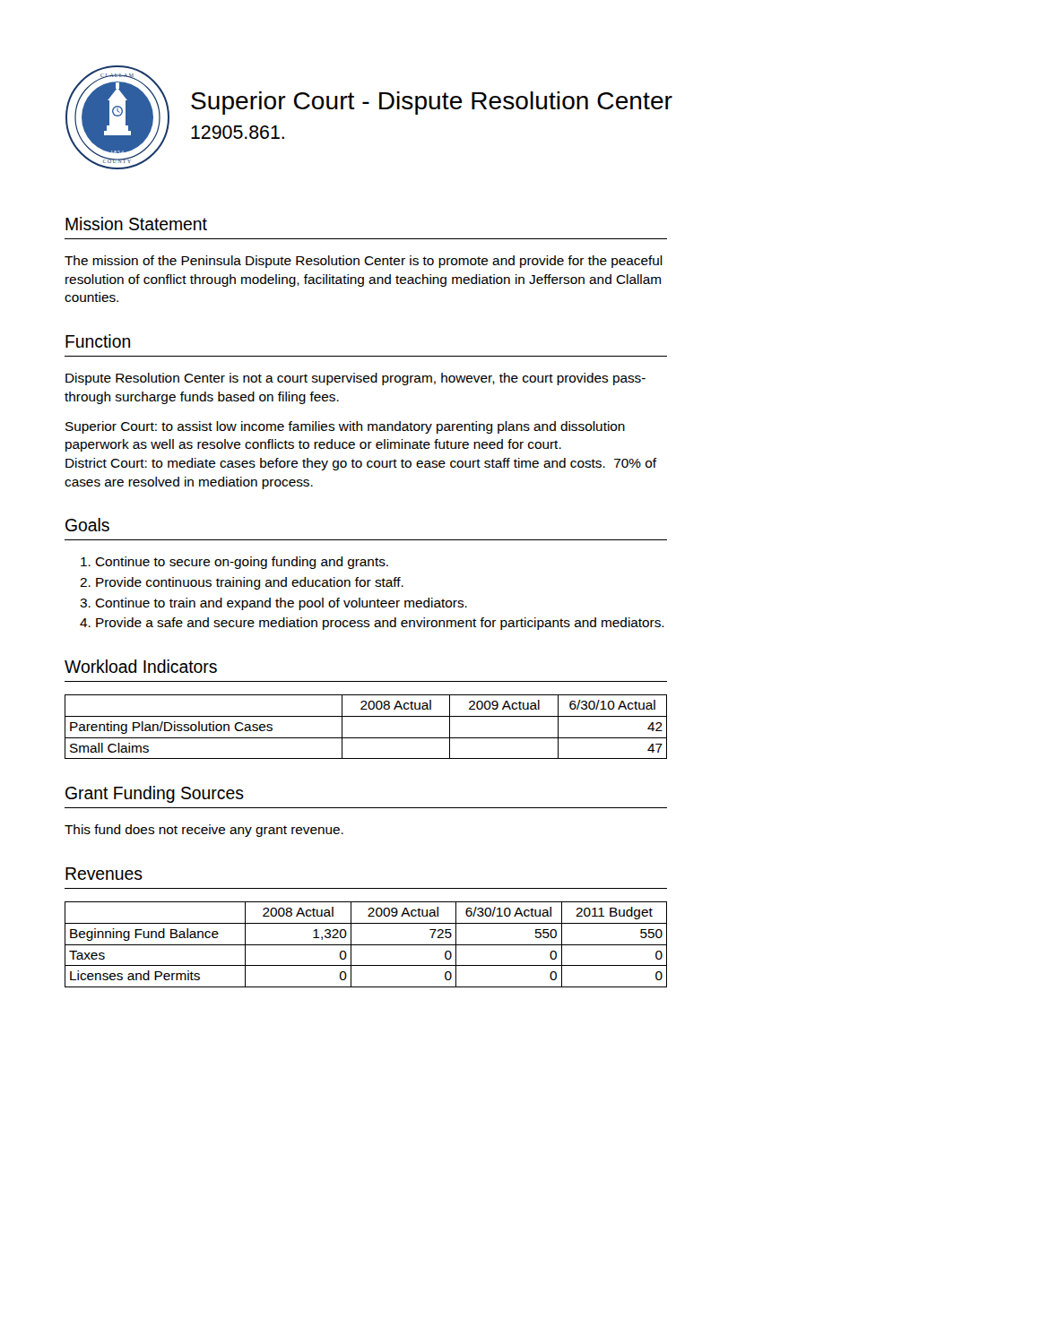CLALLAM COUNTY 1854
Superior Court - Dispute Resolution Center
12905.861.
Mission Statement
The mission of the Peninsula Dispute Resolution Center is to promote and provide for the peaceful resolution of conflict through modeling, facilitating and teaching mediation in Jefferson and Clallam counties.
Function
Dispute Resolution Center is not a court supervised program, however, the court provides pass-through surcharge funds based on filing fees.
Superior Court: to assist low income families with mandatory parenting plans and dissolution paperwork as well as resolve conflicts to reduce or eliminate future need for court.
District Court: to mediate cases before they go to court to ease court staff time and costs. 70% of cases are resolved in mediation process.
Goals
Continue to secure on-going funding and grants.
Provide continuous training and education for staff.
Continue to train and expand the pool of volunteer mediators.
Provide a safe and secure mediation process and environment for participants and mediators.
Workload Indicators
| | 2008 Actual | 2009 Actual | 6/30/10 Actual |
| --- | --- | --- | --- |
| Parenting Plan/Dissolution Cases | | | 42 |
| Small Claims | | | 47 |
Grant Funding Sources
This fund does not receive any grant revenue.
Revenues
| | 2008 Actual | 2009 Actual | 6/30/10 Actual | 2011 Budget |
| --- | --- | --- | --- | --- |
| Beginning Fund Balance | 1,320 | 725 | 550 | 550 |
| Taxes | 0 | 0 | 0 | 0 |
| Licenses and Permits | 0 | 0 | 0 | 0 |